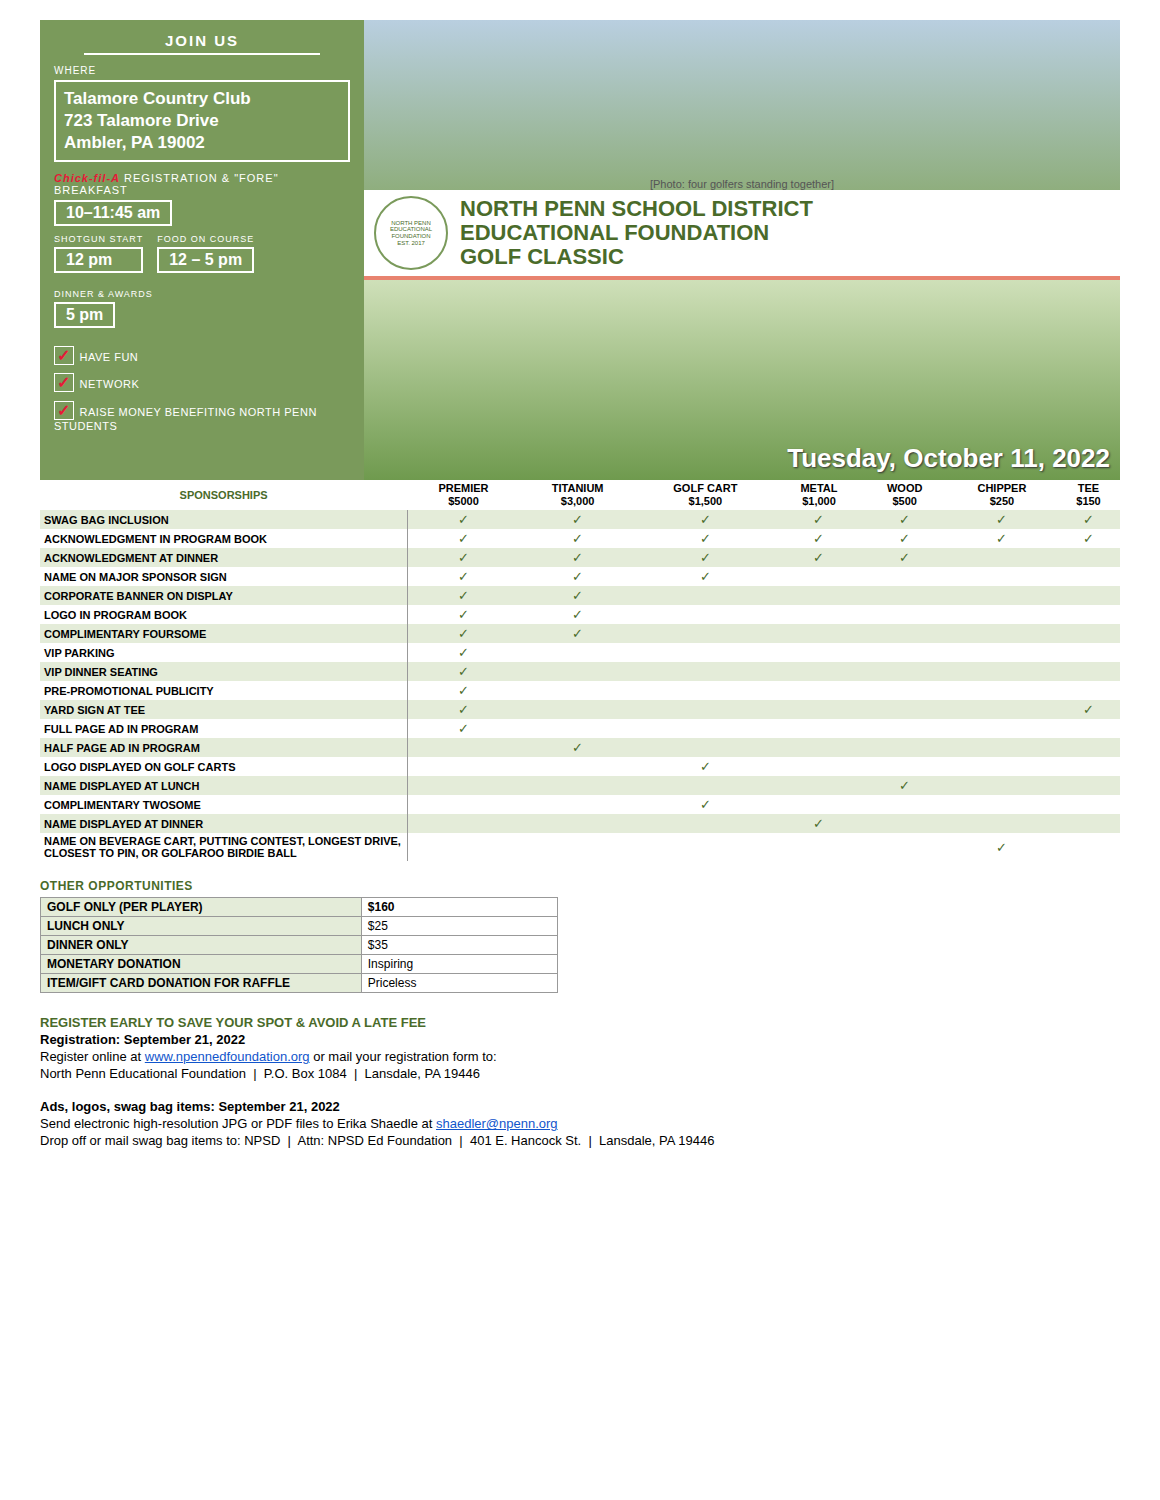JOIN US
WHERE
Talamore Country Club
723 Talamore Drive
Ambler, PA 19002
Chick-fil-A REGISTRATION & "FORE" BREAKFAST
10–11:45 am
SHOTGUN START
12 pm
FOOD ON COURSE
12 – 5 pm
DINNER & AWARDS
5 pm
✓HAVE FUN
✓NETWORK
✓RAISE MONEY BENEFITING NORTH PENN STUDENTS
[Photo: four golfers standing together]
NORTH PENN
EDUCATIONAL
FOUNDATION
EST. 2017
NORTH PENN SCHOOL DISTRICT
EDUCATIONAL FOUNDATION
GOLF CLASSIC
Tuesday, October 11, 2022
| SPONSORSHIPS | PREMIER $5000 | TITANIUM $3,000 | GOLF CART $1,500 | METAL $1,000 | WOOD $500 | CHIPPER $250 | TEE $150 |
| --- | --- | --- | --- | --- | --- | --- | --- |
| SWAG BAG INCLUSION | ✓ | ✓ | ✓ | ✓ | ✓ | ✓ | ✓ |
| ACKNOWLEDGMENT IN PROGRAM BOOK | ✓ | ✓ | ✓ | ✓ | ✓ | ✓ | ✓ |
| ACKNOWLEDGMENT AT DINNER | ✓ | ✓ | ✓ | ✓ | ✓ | | |
| NAME ON MAJOR SPONSOR SIGN | ✓ | ✓ | ✓ | | | | |
| CORPORATE BANNER ON DISPLAY | ✓ | ✓ | | | | | |
| LOGO IN PROGRAM BOOK | ✓ | ✓ | | | | | |
| COMPLIMENTARY FOURSOME | ✓ | ✓ | | | | | |
| VIP PARKING | ✓ | | | | | | |
| VIP DINNER SEATING | ✓ | | | | | | |
| PRE-PROMOTIONAL PUBLICITY | ✓ | | | | | | |
| YARD SIGN AT TEE | ✓ | | | | | | ✓ |
| FULL PAGE AD IN PROGRAM | ✓ | | | | | | |
| HALF PAGE AD IN PROGRAM | | ✓ | | | | | |
| LOGO DISPLAYED ON GOLF CARTS | | | ✓ | | | | |
| NAME DISPLAYED AT LUNCH | | | | | ✓ | | |
| COMPLIMENTARY TWOSOME | | | ✓ | | | | |
| NAME DISPLAYED AT DINNER | | | | ✓ | | | |
| NAME ON BEVERAGE CART, PUTTING CONTEST, LONGEST DRIVE, CLOSEST TO PIN, OR GOLFAROO BIRDIE BALL | | | | | | ✓ | |
OTHER OPPORTUNITIES
| GOLF ONLY (PER PLAYER) | $160 |
| LUNCH ONLY | $25 |
| DINNER ONLY | $35 |
| MONETARY DONATION | Inspiring |
| ITEM/GIFT CARD DONATION FOR RAFFLE | Priceless |
REGISTER EARLY TO SAVE YOUR SPOT & AVOID A LATE FEE
Registration: September 21, 2022
Register online at www.npennedfoundation.org or mail your registration form to:
North Penn Educational Foundation | P.O. Box 1084 | Lansdale, PA 19446
Ads, logos, swag bag items: September 21, 2022
Send electronic high-resolution JPG or PDF files to Erika Shaedle at shaedler@npenn.org
Drop off or mail swag bag items to: NPSD | Attn: NPSD Ed Foundation | 401 E. Hancock St. | Lansdale, PA 19446